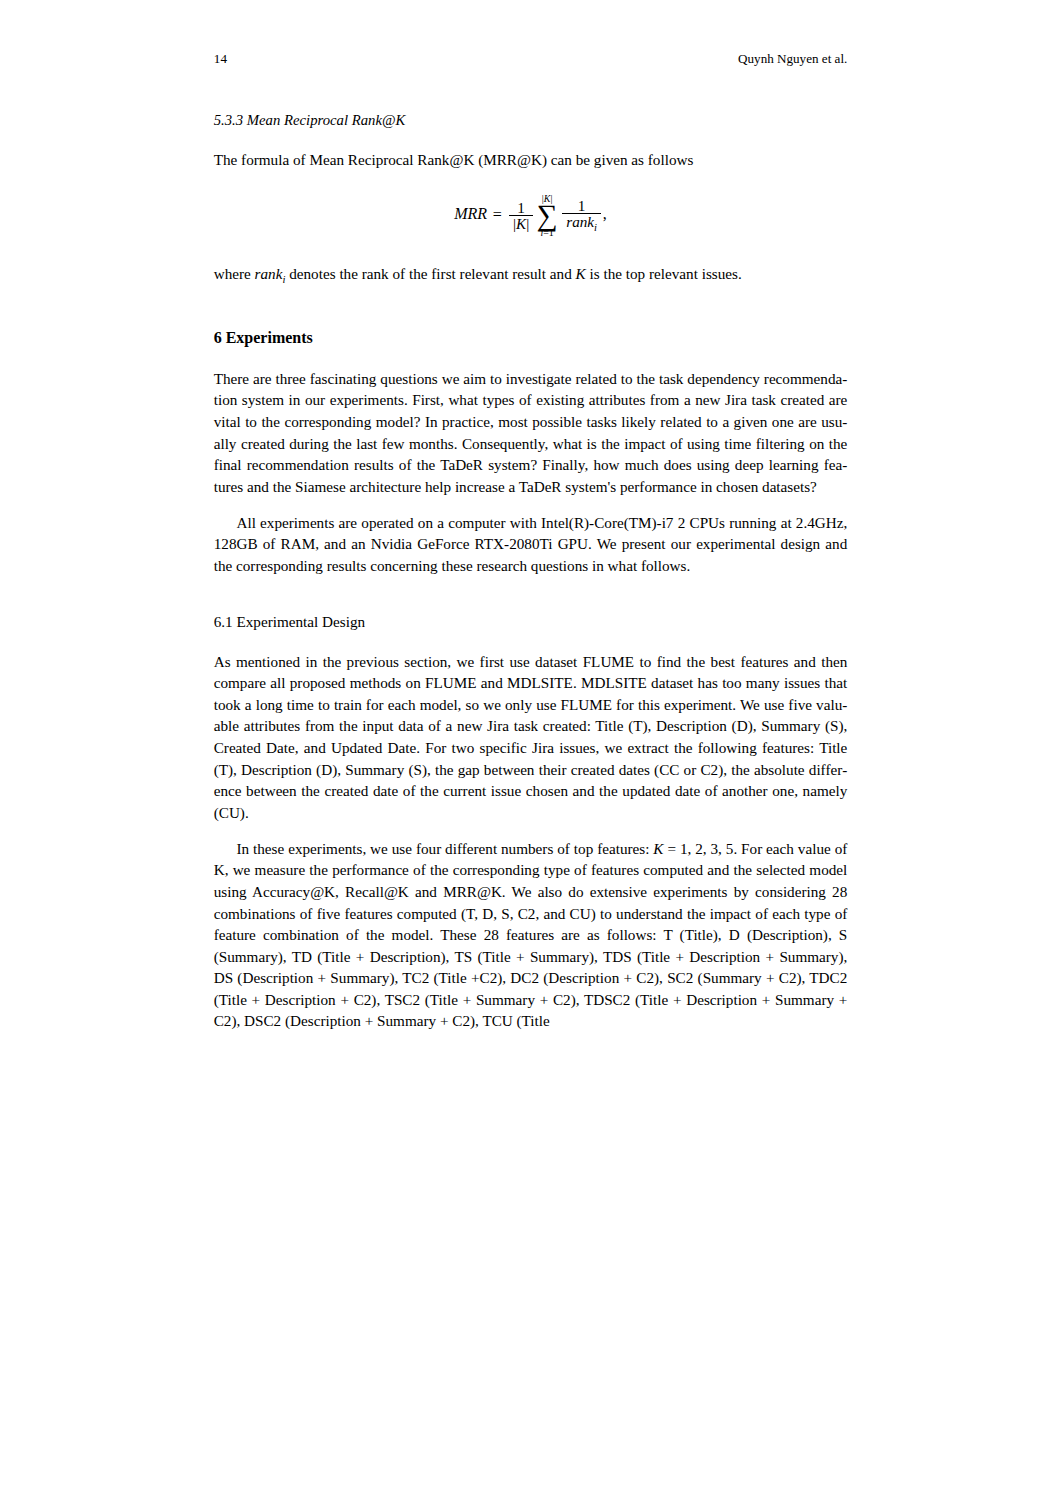14 Quynh Nguyen et al.
5.3.3 Mean Reciprocal Rank@K
The formula of Mean Reciprocal Rank@K (MRR@K) can be given as follows
MRR=1|K||K|∑i=11 ranki,
where ranki denotes the rank of the first relevant result and K is the top relevant issues.
6 Experiments
There are three fascinating questions we aim to investigate related to the task dependency recommendation system in our experiments. First, what types of existing attributes from a new Jira task created are vital to the corresponding model? In practice, most possible tasks likely related to a given one are usually created during the last few months. Consequently, what is the impact of using time filtering on the final recommendation results of the TaDeR system? Finally, how much does using deep learning features and the Siamese architecture help increase a TaDeR system's performance in chosen datasets?
All experiments are operated on a computer with Intel(R)-Core(TM)-i7 2 CPUs running at 2.4GHz, 128GB of RAM, and an Nvidia GeForce RTX-2080Ti GPU. We present our experimental design and the corresponding results concerning these research questions in what follows.
6.1 Experimental Design
As mentioned in the previous section, we first use dataset FLUME to find the best features and then compare all proposed methods on FLUME and MDLSITE. MDLSITE dataset has too many issues that took a long time to train for each model, so we only use FLUME for this experiment. We use five valuable attributes from the input data of a new Jira task created: Title (T), Description (D), Summary (S), Created Date, and Updated Date. For two specific Jira issues, we extract the following features: Title (T), Description (D), Summary (S), the gap between their created dates (CC or C2), the absolute difference between the created date of the current issue chosen and the updated date of another one, namely (CU).
In these experiments, we use four different numbers of top features: K = 1, 2, 3, 5. For each value of K, we measure the performance of the corresponding type of features computed and the selected model using Accuracy@K, Recall@K and MRR@K. We also do extensive experiments by considering 28 combinations of five features computed (T, D, S, C2, and CU) to understand the impact of each type of feature combination of the model. These 28 features are as follows: T (Title), D (Description), S (Summary), TD (Title + Description), TS (Title + Summary), TDS (Title + Description + Summary), DS (Description + Summary), TC2 (Title +C2), DC2 (Description + C2), SC2 (Summary + C2), TDC2 (Title + Description + C2), TSC2 (Title + Summary + C2), TDSC2 (Title + Description + Summary + C2), DSC2 (Description + Summary + C2), TCU (Title